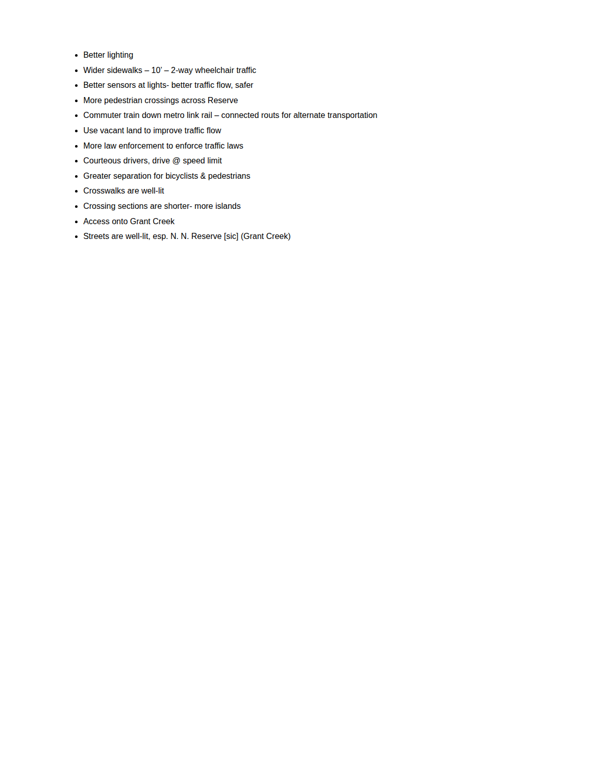Better lighting
Wider sidewalks – 10’ – 2-way wheelchair traffic
Better sensors at lights- better traffic flow, safer
More pedestrian crossings across Reserve
Commuter train down metro link rail – connected routs for alternate transportation
Use vacant land to improve traffic flow
More law enforcement to enforce traffic laws
Courteous drivers, drive @ speed limit
Greater separation for bicyclists & pedestrians
Crosswalks are well-lit
Crossing sections are shorter- more islands
Access onto Grant Creek
Streets are well-lit, esp. N. N. Reserve [sic] (Grant Creek)